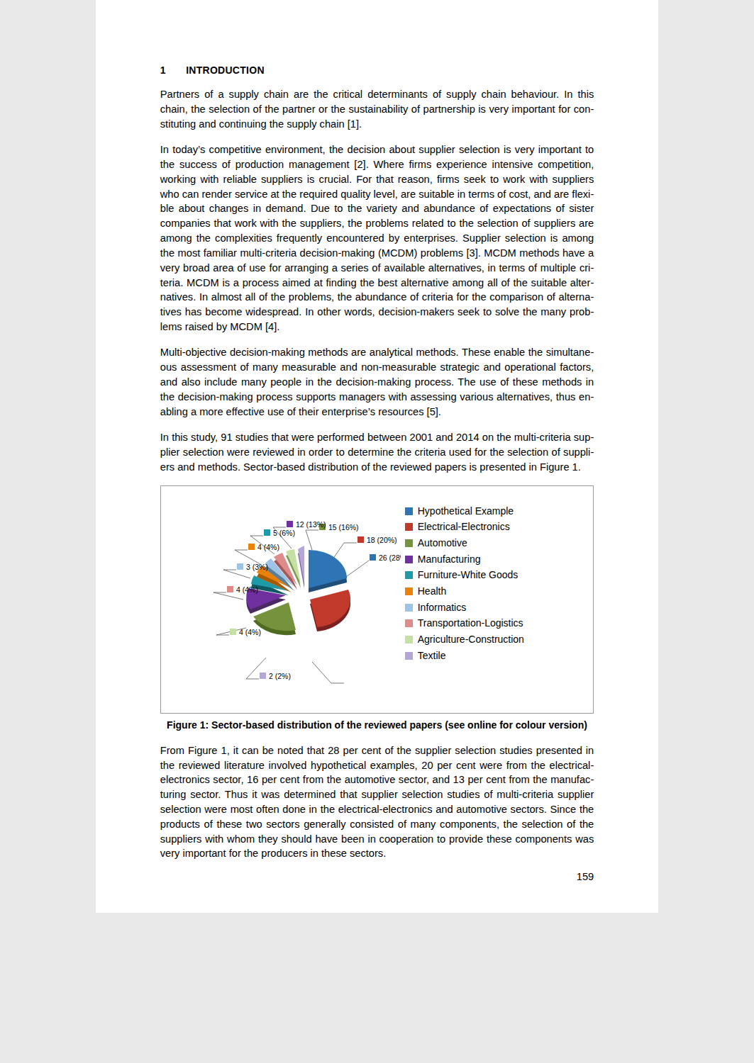1 INTRODUCTION
Partners of a supply chain are the critical determinants of supply chain behaviour. In this chain, the selection of the partner or the sustainability of partnership is very important for constituting and continuing the supply chain [1].
In today’s competitive environment, the decision about supplier selection is very important to the success of production management [2]. Where firms experience intensive competition, working with reliable suppliers is crucial. For that reason, firms seek to work with suppliers who can render service at the required quality level, are suitable in terms of cost, and are flexible about changes in demand. Due to the variety and abundance of expectations of sister companies that work with the suppliers, the problems related to the selection of suppliers are among the complexities frequently encountered by enterprises. Supplier selection is among the most familiar multi-criteria decision-making (MCDM) problems [3]. MCDM methods have a very broad area of use for arranging a series of available alternatives, in terms of multiple criteria. MCDM is a process aimed at finding the best alternative among all of the suitable alternatives. In almost all of the problems, the abundance of criteria for the comparison of alternatives has become widespread. In other words, decision-makers seek to solve the many problems raised by MCDM [4].
Multi-objective decision-making methods are analytical methods. These enable the simultaneous assessment of many measurable and non-measurable strategic and operational factors, and also include many people in the decision-making process. The use of these methods in the decision-making process supports managers with assessing various alternatives, thus enabling a more effective use of their enterprise’s resources [5].
In this study, 91 studies that were performed between 2001 and 2014 on the multi-criteria supplier selection were reviewed in order to determine the criteria used for the selection of suppliers and methods. Sector-based distribution of the reviewed papers is presented in Figure 1.
26 (28%) 18 (20%) 15 (16%) 12 (13%) 5 (6%) 4 (4%) 3 (3%) 4 (4%) 4 (4%) 2 (2%)
Hypothetical Example
Electrical-Electronics
Automotive
Manufacturing
Furniture-White Goods
Health
Informatics
Transportation-Logistics
Agriculture-Construction
Textile
Figure 1: Sector-based distribution of the reviewed papers (see online for colour version)
From Figure 1, it can be noted that 28 per cent of the supplier selection studies presented in the reviewed literature involved hypothetical examples, 20 per cent were from the electrical-electronics sector, 16 per cent from the automotive sector, and 13 per cent from the manufacturing sector. Thus it was determined that supplier selection studies of multi-criteria supplier selection were most often done in the electrical-electronics and automotive sectors. Since the products of these two sectors generally consisted of many components, the selection of the suppliers with whom they should have been in cooperation to provide these components was very important for the producers in these sectors.
159